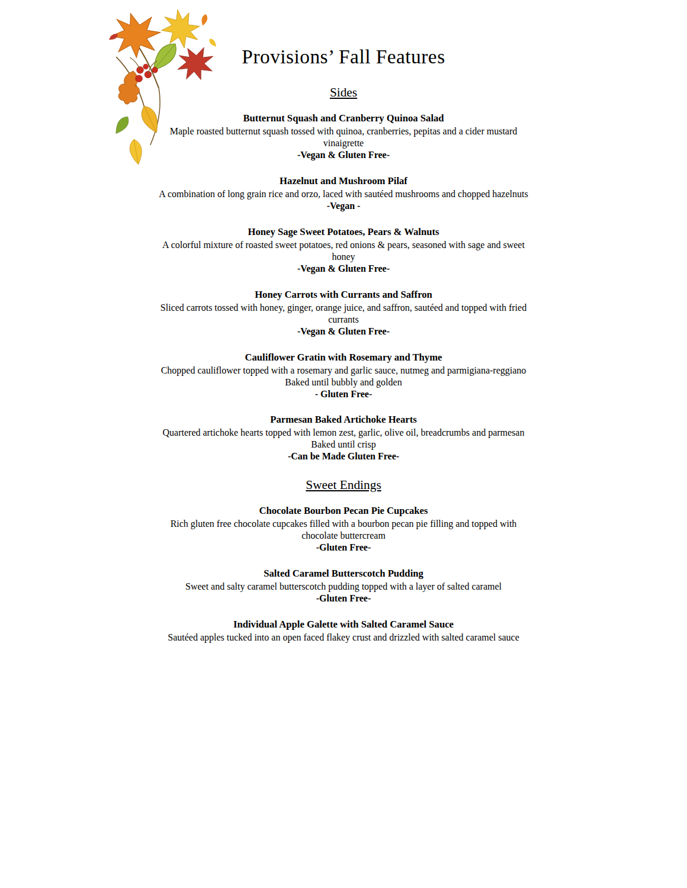Provisions’ Fall Features
Sides
Butternut Squash and Cranberry Quinoa Salad Maple roasted butternut squash tossed with quinoa, cranberries, pepitas and a cider mustard vinaigrette -Vegan & Gluten Free-
Hazelnut and Mushroom Pilaf A combination of long grain rice and orzo, laced with sautéed mushrooms and chopped hazelnuts -Vegan -
Honey Sage Sweet Potatoes, Pears & Walnuts A colorful mixture of roasted sweet potatoes, red onions & pears, seasoned with sage and sweet honey -Vegan & Gluten Free-
Honey Carrots with Currants and Saffron Sliced carrots tossed with honey, ginger, orange juice, and saffron, sautéed and topped with fried currants -Vegan & Gluten Free-
Cauliflower Gratin with Rosemary and Thyme Chopped cauliflower topped with a rosemary and garlic sauce, nutmeg and parmigiana-reggiano
Baked until bubbly and golden - Gluten Free-
Parmesan Baked Artichoke Hearts Quartered artichoke hearts topped with lemon zest, garlic, olive oil, breadcrumbs and parmesan
Baked until crisp -Can be Made Gluten Free-
Sweet Endings
Chocolate Bourbon Pecan Pie Cupcakes Rich gluten free chocolate cupcakes filled with a bourbon pecan pie filling and topped with chocolate buttercream -Gluten Free-
Salted Caramel Butterscotch Pudding Sweet and salty caramel butterscotch pudding topped with a layer of salted caramel -Gluten Free-
Individual Apple Galette with Salted Caramel Sauce Sautéed apples tucked into an open faced flakey crust and drizzled with salted caramel sauce